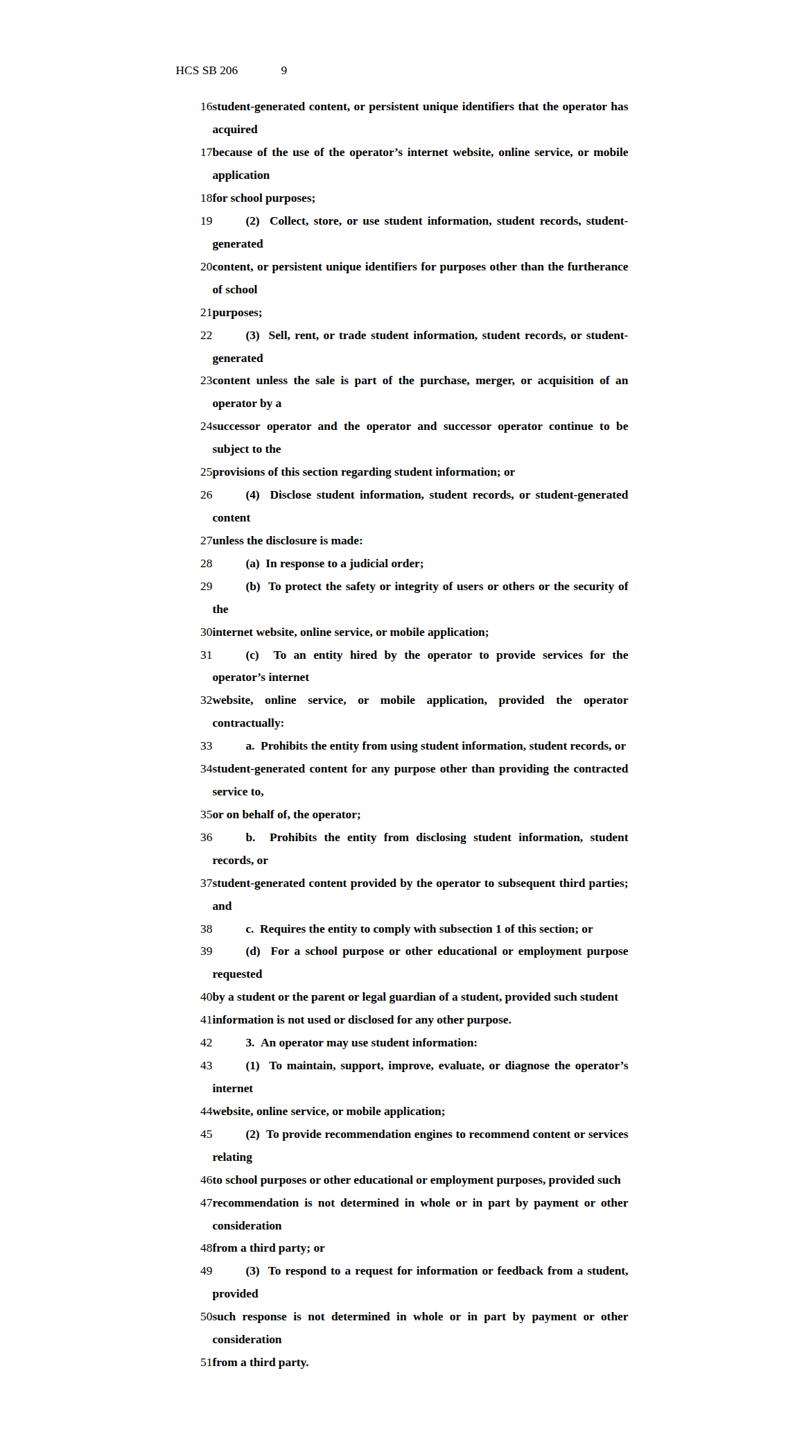HCS SB 206 9
| 16 | student-generated content, or persistent unique identifiers that the operator has acquired |
| 17 | because of the use of the operator’s internet website, online service, or mobile application |
| 18 | for school purposes; |
| 19 | (2) Collect, store, or use student information, student records, student-generated |
| 20 | content, or persistent unique identifiers for purposes other than the furtherance of school |
| 21 | purposes; |
| 22 | (3) Sell, rent, or trade student information, student records, or student-generated |
| 23 | content unless the sale is part of the purchase, merger, or acquisition of an operator by a |
| 24 | successor operator and the operator and successor operator continue to be subject to the |
| 25 | provisions of this section regarding student information; or |
| 26 | (4) Disclose student information, student records, or student-generated content |
| 27 | unless the disclosure is made: |
| 28 | (a) In response to a judicial order; |
| 29 | (b) To protect the safety or integrity of users or others or the security of the |
| 30 | internet website, online service, or mobile application; |
| 31 | (c) To an entity hired by the operator to provide services for the operator’s internet |
| 32 | website, online service, or mobile application, provided the operator contractually: |
| 33 | a. Prohibits the entity from using student information, student records, or |
| 34 | student-generated content for any purpose other than providing the contracted service to, |
| 35 | or on behalf of, the operator; |
| 36 | b. Prohibits the entity from disclosing student information, student records, or |
| 37 | student-generated content provided by the operator to subsequent third parties; and |
| 38 | c. Requires the entity to comply with subsection 1 of this section; or |
| 39 | (d) For a school purpose or other educational or employment purpose requested |
| 40 | by a student or the parent or legal guardian of a student, provided such student |
| 41 | information is not used or disclosed for any other purpose. |
| 42 | 3. An operator may use student information: |
| 43 | (1) To maintain, support, improve, evaluate, or diagnose the operator’s internet |
| 44 | website, online service, or mobile application; |
| 45 | (2) To provide recommendation engines to recommend content or services relating |
| 46 | to school purposes or other educational or employment purposes, provided such |
| 47 | recommendation is not determined in whole or in part by payment or other consideration |
| 48 | from a third party; or |
| 49 | (3) To respond to a request for information or feedback from a student, provided |
| 50 | such response is not determined in whole or in part by payment or other consideration |
| 51 | from a third party. |